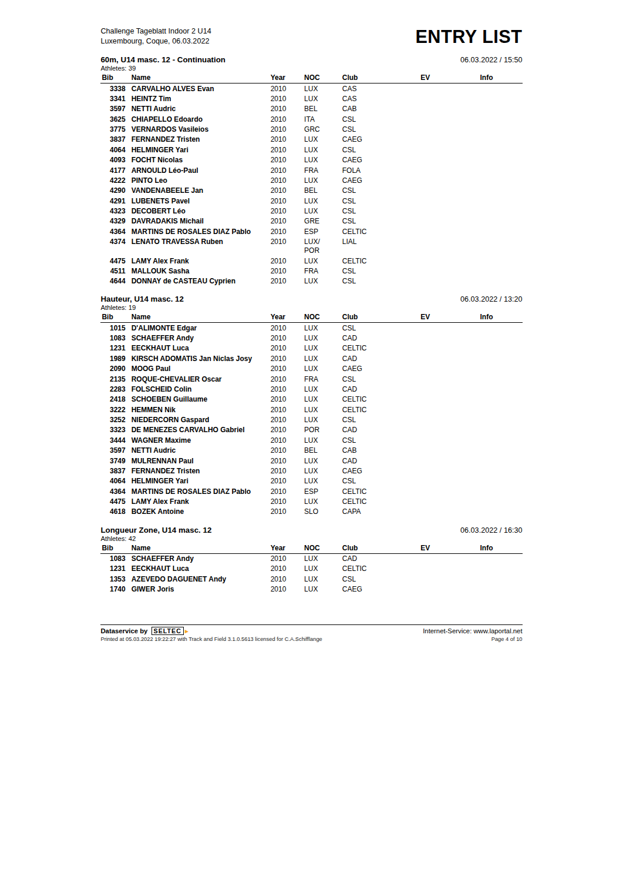Challenge Tageblatt Indoor 2 U14
Luxembourg, Coque, 06.03.2022
ENTRY LIST
60m, U14 masc. 12 - Continuation
06.03.2022 / 15:50
Athletes: 39
| Bib | Name | Year | NOC | Club | EV | Info |
| --- | --- | --- | --- | --- | --- | --- |
| 3338 | CARVALHO ALVES Evan | 2010 | LUX | CAS | | |
| 3341 | HEINTZ Tim | 2010 | LUX | CAS | | |
| 3597 | NETTI Audric | 2010 | BEL | CAB | | |
| 3625 | CHIAPELLO Edoardo | 2010 | ITA | CSL | | |
| 3775 | VERNARDOS Vasileios | 2010 | GRC | CSL | | |
| 3837 | FERNANDEZ Tristen | 2010 | LUX | CAEG | | |
| 4064 | HELMINGER Yari | 2010 | LUX | CSL | | |
| 4093 | FOCHT Nicolas | 2010 | LUX | CAEG | | |
| 4177 | ARNOULD Léo-Paul | 2010 | FRA | FOLA | | |
| 4222 | PINTO Leo | 2010 | LUX | CAEG | | |
| 4290 | VANDENABEELE Jan | 2010 | BEL | CSL | | |
| 4291 | LUBENETS Pavel | 2010 | LUX | CSL | | |
| 4323 | DECOBERT Léo | 2010 | LUX | CSL | | |
| 4329 | DAVRADAKIS Michail | 2010 | GRE | CSL | | |
| 4364 | MARTINS DE ROSALES DIAZ Pablo | 2010 | ESP | CELTIC | | |
| 4374 | LENATO TRAVESSA Ruben | 2010 | LUX/ POR | LIAL | | |
| 4475 | LAMY Alex Frank | 2010 | LUX | CELTIC | | |
| 4511 | MALLOUK Sasha | 2010 | FRA | CSL | | |
| 4644 | DONNAY de CASTEAU Cyprien | 2010 | LUX | CSL | | |
Hauteur, U14 masc. 12
06.03.2022 / 13:20
Athletes: 19
| Bib | Name | Year | NOC | Club | EV | Info |
| --- | --- | --- | --- | --- | --- | --- |
| 1015 | D'ALIMONTE Edgar | 2010 | LUX | CSL | | |
| 1083 | SCHAEFFER Andy | 2010 | LUX | CAD | | |
| 1231 | EECKHAUT Luca | 2010 | LUX | CELTIC | | |
| 1989 | KIRSCH ADOMATIS Jan Niclas Josy | 2010 | LUX | CAD | | |
| 2090 | MOOG Paul | 2010 | LUX | CAEG | | |
| 2135 | ROQUE-CHEVALIER Oscar | 2010 | FRA | CSL | | |
| 2283 | FOLSCHEID Colin | 2010 | LUX | CAD | | |
| 2418 | SCHOEBEN Guillaume | 2010 | LUX | CELTIC | | |
| 3222 | HEMMEN Nik | 2010 | LUX | CELTIC | | |
| 3252 | NIEDERCORN Gaspard | 2010 | LUX | CSL | | |
| 3323 | DE MENEZES CARVALHO Gabriel | 2010 | POR | CAD | | |
| 3444 | WAGNER Maxime | 2010 | LUX | CSL | | |
| 3597 | NETTI Audric | 2010 | BEL | CAB | | |
| 3749 | MULRENNAN Paul | 2010 | LUX | CAD | | |
| 3837 | FERNANDEZ Tristen | 2010 | LUX | CAEG | | |
| 4064 | HELMINGER Yari | 2010 | LUX | CSL | | |
| 4364 | MARTINS DE ROSALES DIAZ Pablo | 2010 | ESP | CELTIC | | |
| 4475 | LAMY Alex Frank | 2010 | LUX | CELTIC | | |
| 4618 | BOZEK Antoine | 2010 | SLO | CAPA | | |
Longueur Zone, U14 masc. 12
06.03.2022 / 16:30
Athletes: 42
| Bib | Name | Year | NOC | Club | EV | Info |
| --- | --- | --- | --- | --- | --- | --- |
| 1083 | SCHAEFFER Andy | 2010 | LUX | CAD | | |
| 1231 | EECKHAUT Luca | 2010 | LUX | CELTIC | | |
| 1353 | AZEVEDO DAGUENET Andy | 2010 | LUX | CSL | | |
| 1740 | GIWER Joris | 2010 | LUX | CAEG | | |
Dataservice by SELTEC▸
Internet-Service: www.laportal.net
Printed at 05.03.2022 19:22:27 with Track and Field 3.1.0.5613 licensed for C.A.Schifflange
Page 4 of 10